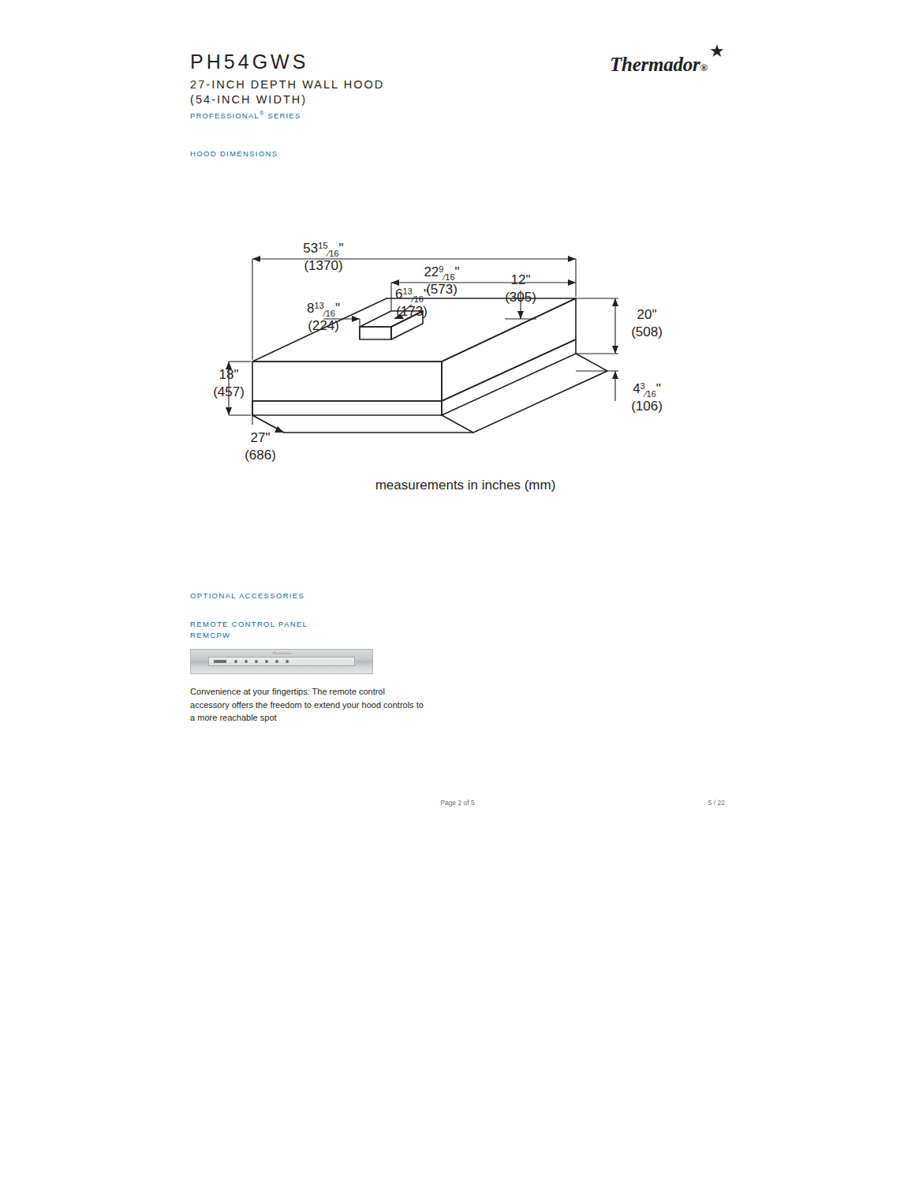PH54GWS
27-INCH DEPTH WALL HOOD
(54-INCH WIDTH)
PROFESSIONAL® SERIES
Thermador®★
HOOD DIMENSIONS
5315⁄16" (1370) 229⁄16" (573) 613⁄16" (173) 12" (305) 813⁄16" (224) 20" (508) 43⁄16" (106) 18" (457) 27" (686) measurements in inches (mm)
OPTIONAL ACCESSORIES
REMOTE CONTROL PANEL
REMCPW
Thermador
Convenience at your fingertips: The remote control accessory offers the freedom to extend your hood controls to a more reachable spot
Page 2 of 5
5 / 22